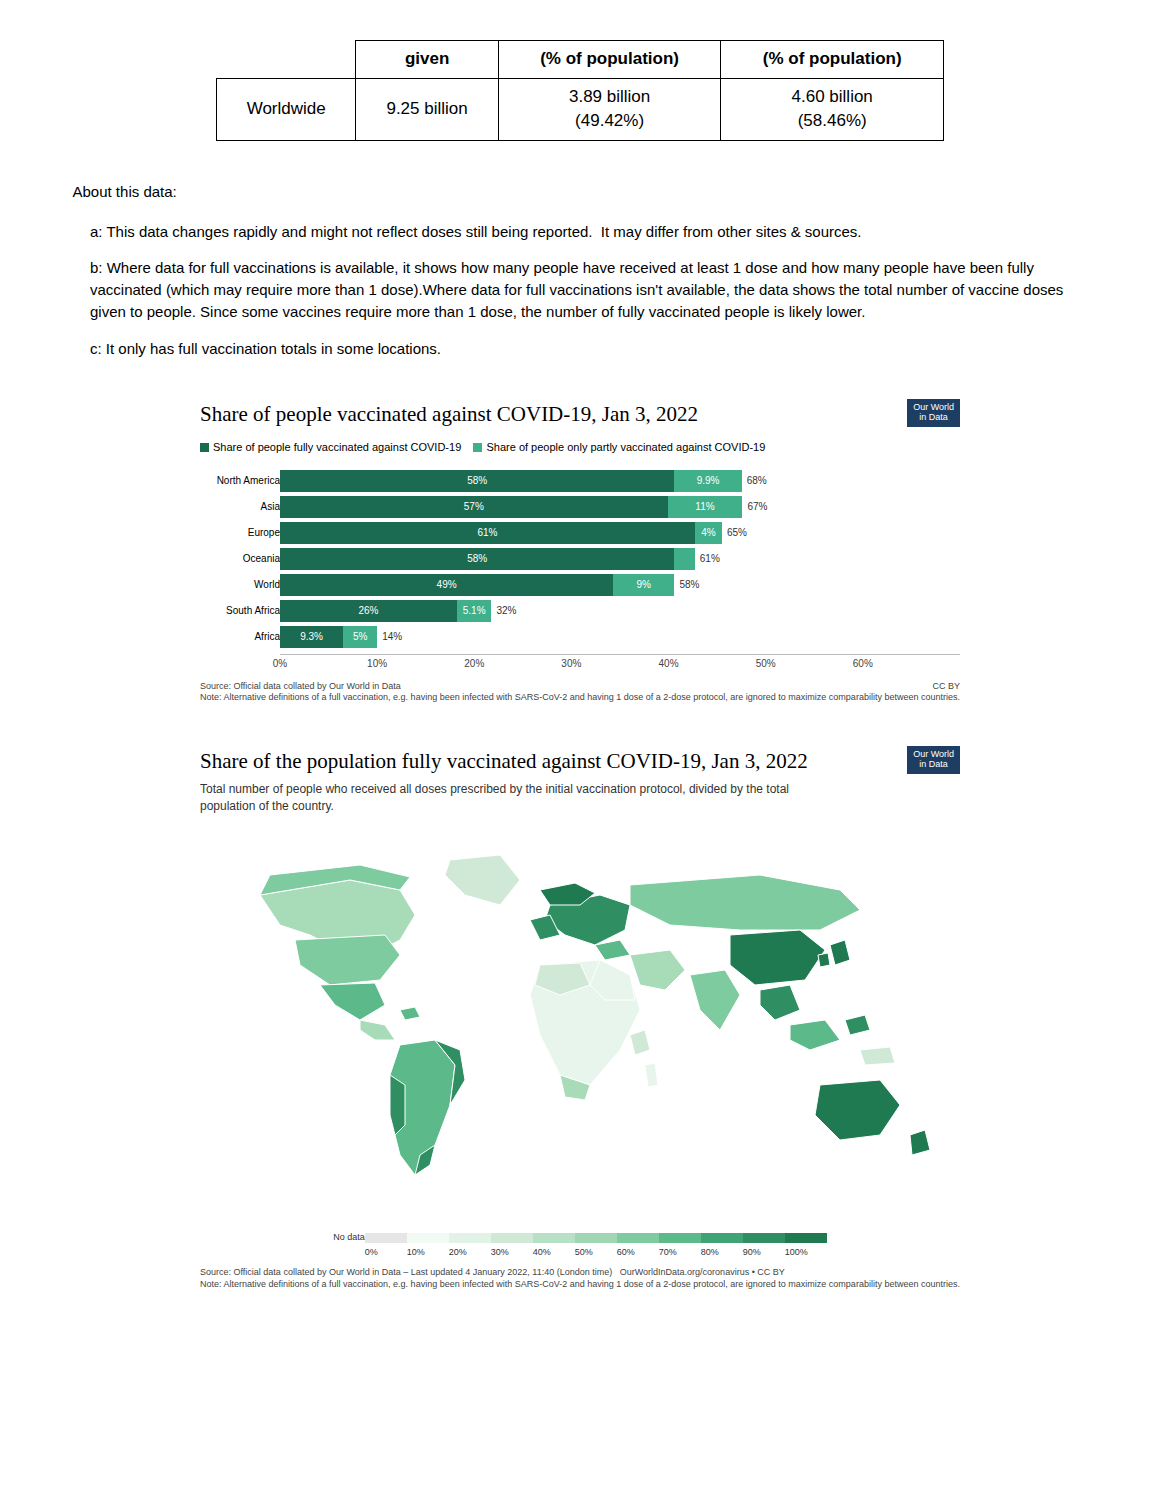| | given | (% of population) | (% of population) |
| Worldwide | 9.25 billion | 3.89 billion (49.42%) | 4.60 billion (58.46%) |
About this data:
a: This data changes rapidly and might not reflect doses still being reported. It may differ from other sites & sources.
b: Where data for full vaccinations is available, it shows how many people have received at least 1 dose and how many people have been fully vaccinated (which may require more than 1 dose).Where data for full vaccinations isn't available, the data shows the total number of vaccine doses given to people. Since some vaccines require more than 1 dose, the number of fully vaccinated people is likely lower.
c: It only has full vaccination totals in some locations.
Share of people vaccinated against COVID-19, Jan 3, 2022
Our World
in Data
Share of people fully vaccinated against COVID-19 Share of people only partly vaccinated against COVID-19
| North America | 58% 9.9% 68% |
| Asia | 57% 11% 67% |
| Europe | 61% 4% 65% |
| Oceania | 58% 61% |
| World | 49% 9% 58% |
| South Africa | 26% 5.1% 32% |
| Africa | 9.3% 5% 14% |
| | 0% 10% 20% 30% 40% 50% 60% |
CC BY Source: Official data collated by Our World in Data
Note: Alternative definitions of a full vaccination, e.g. having been infected with SARS-CoV-2 and having 1 dose of a 2-dose protocol, are ignored to maximize comparability between countries.
Share of the population fully vaccinated against COVID-19, Jan 3, 2022
Total number of people who received all doses prescribed by the initial vaccination protocol, divided by the total population of the country.
Our World
in Data
| No data | | | | | | | | | | | |
| | 0% | 10% | 20% | 30% | 40% | 50% | 60% | 70% | 80% | 90% | 100% |
Source: Official data collated by Our World in Data – Last updated 4 January 2022, 11:40 (London time) OurWorldInData.org/coronavirus • CC BY
Note: Alternative definitions of a full vaccination, e.g. having been infected with SARS-CoV-2 and having 1 dose of a 2-dose protocol, are ignored to maximize comparability between countries.